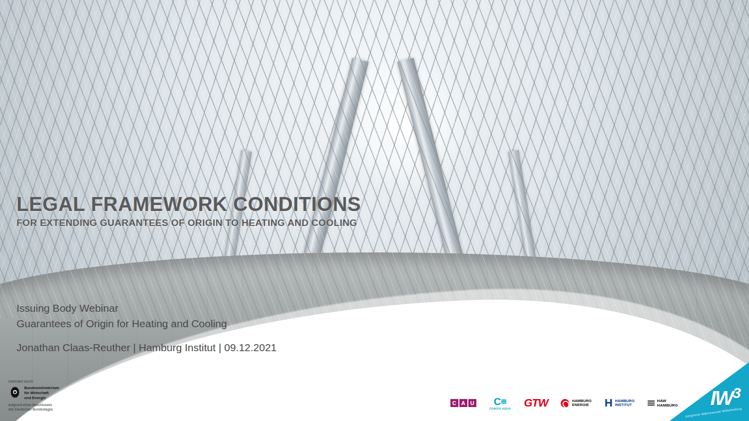LEGAL FRAMEWORK CONDITIONS
FOR EXTENDING GUARANTEES OF ORIGIN TO HEATING AND COOLING
Issuing Body Webinar
Guarantees of Origin for Heating and Cooling
Jonathan Claas-Reuther | Hamburg Institut | 09.12.2021
Gefördert durch:
Bundesministerium
für Wirtschaft
und Energie
aufgrund eines Beschlusses
des Deutschen Bundestages
CAU
C
CONSULAQUA
GTW
HAMBURG
ENERGIE
H
HAMBURG
INSTITUT
HAW
HAMBURG
IW3
Integrierte Wärmewende Wilhelmsburg